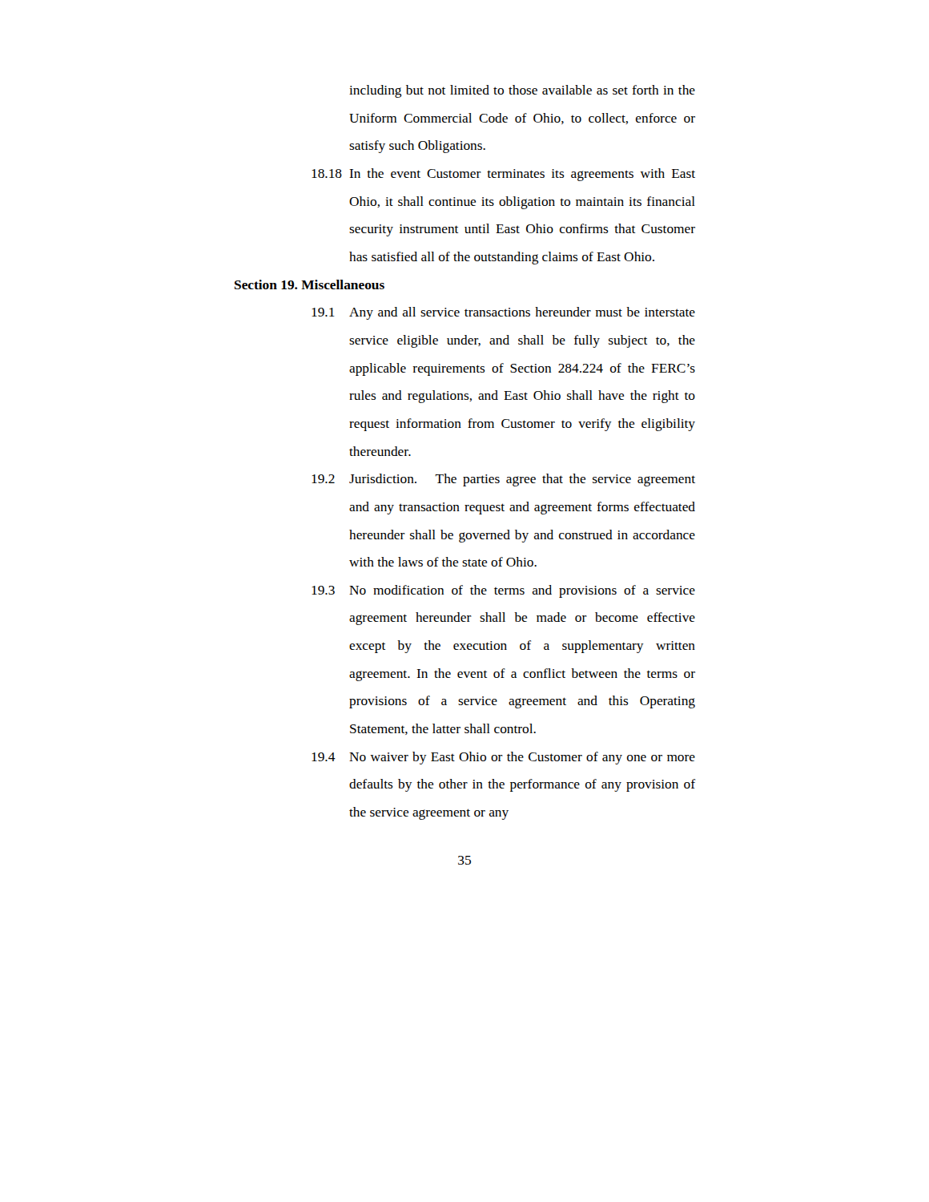including but not limited to those available as set forth in the Uniform Commercial Code of Ohio, to collect, enforce or satisfy such Obligations.
18.18
In the event Customer terminates its agreements with East Ohio, it shall continue its obligation to maintain its financial security instrument until East Ohio confirms that Customer has satisfied all of the outstanding claims of East Ohio.
Section 19. Miscellaneous
19.1
Any and all service transactions hereunder must be interstate service eligible under, and shall be fully subject to, the applicable requirements of Section 284.224 of the FERC’s rules and regulations, and East Ohio shall have the right to request information from Customer to verify the eligibility thereunder.
19.2
Jurisdiction. The parties agree that the service agreement and any transaction request and agreement forms effectuated hereunder shall be governed by and construed in accordance with the laws of the state of Ohio.
19.3
No modification of the terms and provisions of a service agreement hereunder shall be made or become effective except by the execution of a supplementary written agreement. In the event of a conflict between the terms or provisions of a service agreement and this Operating Statement, the latter shall control.
19.4
No waiver by East Ohio or the Customer of any one or more defaults by the other in the performance of any provision of the service agreement or any
35